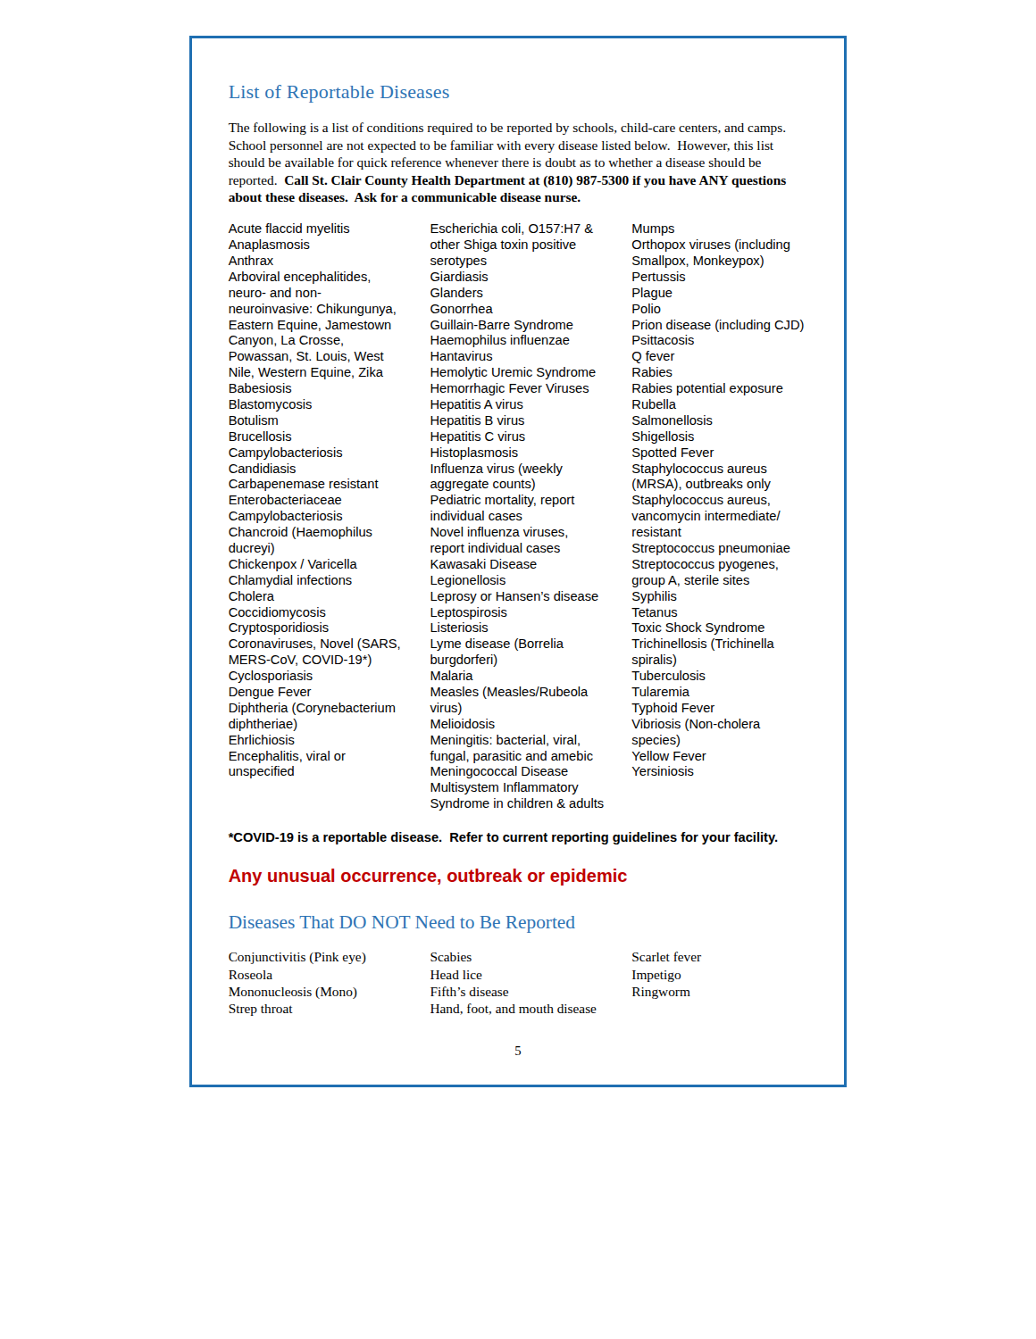List of Reportable Diseases
The following is a list of conditions required to be reported by schools, child-care centers, and camps. School personnel are not expected to be familiar with every disease listed below. However, this list should be available for quick reference whenever there is doubt as to whether a disease should be reported. Call St. Clair County Health Department at (810) 987-5300 if you have ANY questions about these diseases. Ask for a communicable disease nurse.
Acute flaccid myelitis
Anaplasmosis
Anthrax
Arboviral encephalitides, neuro- and non-neuroinvasive: Chikungunya, Eastern Equine, Jamestown Canyon, La Crosse, Powassan, St. Louis, West Nile, Western Equine, Zika
Babesiosis
Blastomycosis
Botulism
Brucellosis
Campylobacteriosis
Candidiasis
Carbapenemase resistant Enterobacteriaceae
Campylobacteriosis
Chancroid (Haemophilus ducreyi)
Chickenpox / Varicella
Chlamydial infections
Cholera
Coccidiomycosis
Cryptosporidiosis
Coronaviruses, Novel (SARS, MERS-CoV, COVID-19*)
Cyclosporiasis
Dengue Fever
Diphtheria (Corynebacterium diphtheriae)
Ehrlichiosis
Encephalitis, viral or unspecified
Escherichia coli, O157:H7 & other Shiga toxin positive serotypes
Giardiasis
Glanders
Gonorrhea
Guillain-Barre Syndrome
Haemophilus influenzae
Hantavirus
Hemolytic Uremic Syndrome
Hemorrhagic Fever Viruses
Hepatitis A virus
Hepatitis B virus
Hepatitis C virus
Histoplasmosis
Influenza virus (weekly aggregate counts)
Pediatric mortality, report individual cases
Novel influenza viruses, report individual cases
Kawasaki Disease
Legionellosis
Leprosy or Hansen’s disease
Leptospirosis
Listeriosis
Lyme disease (Borrelia burgdorferi)
Malaria
Measles (Measles/Rubeola virus)
Melioidosis
Meningitis: bacterial, viral, fungal, parasitic and amebic
Meningococcal Disease
Multisystem Inflammatory Syndrome in children & adults
Mumps
Orthopox viruses (including Smallpox, Monkeypox)
Pertussis
Plague
Polio
Prion disease (including CJD)
Psittacosis
Q fever
Rabies
Rabies potential exposure
Rubella
Salmonellosis
Shigellosis
Spotted Fever
Staphylococcus aureus (MRSA), outbreaks only
Staphylococcus aureus, vancomycin intermediate/ resistant
Streptococcus pneumoniae
Streptococcus pyogenes, group A, sterile sites
Syphilis
Tetanus
Toxic Shock Syndrome
Trichinellosis (Trichinella spiralis)
Tuberculosis
Tularemia
Typhoid Fever
Vibriosis (Non-cholera species)
Yellow Fever
Yersiniosis
*COVID-19 is a reportable disease. Refer to current reporting guidelines for your facility.
Any unusual occurrence, outbreak or epidemic
Diseases That DO NOT Need to Be Reported
Conjunctivitis (Pink eye)
Roseola
Mononucleosis (Mono)
Strep throat
Scabies
Head lice
Fifth’s disease
Hand, foot, and mouth disease
Scarlet fever
Impetigo
Ringworm
5